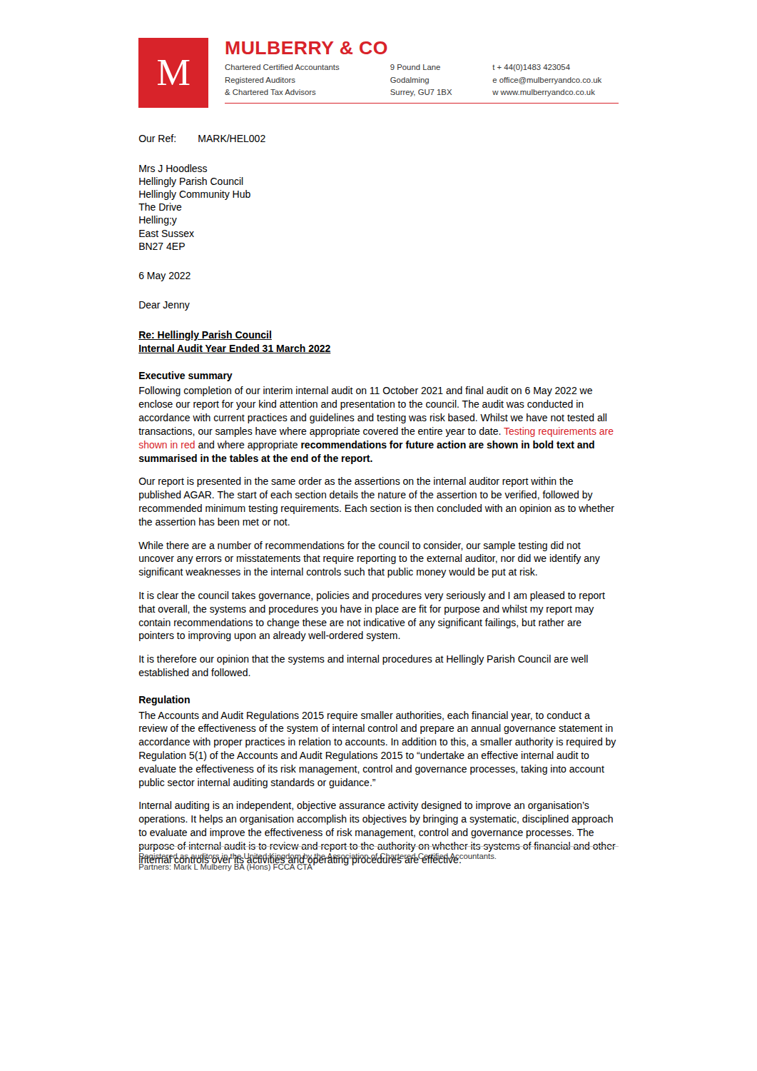M
MULBERRY & CO
| Chartered Certified Accountants | 9 Pound Lane | t + 44(0)1483 423054 |
| Registered Auditors | Godalming | e office@mulberryandco.co.uk |
| & Chartered Tax Advisors | Surrey, GU7 1BX | w www.mulberryandco.co.uk |
Our Ref: MARK/HEL002
Mrs J Hoodless
Hellingly Parish Council
Hellingly Community Hub
The Drive
Helling;y
East Sussex
BN27 4EP
6 May 2022
Dear Jenny
Re: Hellingly Parish Council Internal Audit Year Ended 31 March 2022
Executive summary
Following completion of our interim internal audit on 11 October 2021 and final audit on 6 May 2022 we enclose our report for your kind attention and presentation to the council. The audit was conducted in accordance with current practices and guidelines and testing was risk based. Whilst we have not tested all transactions, our samples have where appropriate covered the entire year to date. Testing requirements are shown in red and where appropriate recommendations for future action are shown in bold text and summarised in the tables at the end of the report.
Our report is presented in the same order as the assertions on the internal auditor report within the published AGAR. The start of each section details the nature of the assertion to be verified, followed by recommended minimum testing requirements. Each section is then concluded with an opinion as to whether the assertion has been met or not.
While there are a number of recommendations for the council to consider, our sample testing did not uncover any errors or misstatements that require reporting to the external auditor, nor did we identify any significant weaknesses in the internal controls such that public money would be put at risk.
It is clear the council takes governance, policies and procedures very seriously and I am pleased to report that overall, the systems and procedures you have in place are fit for purpose and whilst my report may contain recommendations to change these are not indicative of any significant failings, but rather are pointers to improving upon an already well-ordered system.
It is therefore our opinion that the systems and internal procedures at Hellingly Parish Council are well established and followed.
Regulation
The Accounts and Audit Regulations 2015 require smaller authorities, each financial year, to conduct a review of the effectiveness of the system of internal control and prepare an annual governance statement in accordance with proper practices in relation to accounts. In addition to this, a smaller authority is required by Regulation 5(1) of the Accounts and Audit Regulations 2015 to “undertake an effective internal audit to evaluate the effectiveness of its risk management, control and governance processes, taking into account public sector internal auditing standards or guidance.”
Internal auditing is an independent, objective assurance activity designed to improve an organisation’s operations. It helps an organisation accomplish its objectives by bringing a systematic, disciplined approach to evaluate and improve the effectiveness of risk management, control and governance processes. The purpose of internal audit is to review and report to the authority on whether its systems of financial and other internal controls over its activities and operating procedures are effective.
Registered as auditors in the United Kingdom by the Association of Chartered Certified Accountants.
Partners: Mark L Mulberry BA (Hons) FCCA CTA